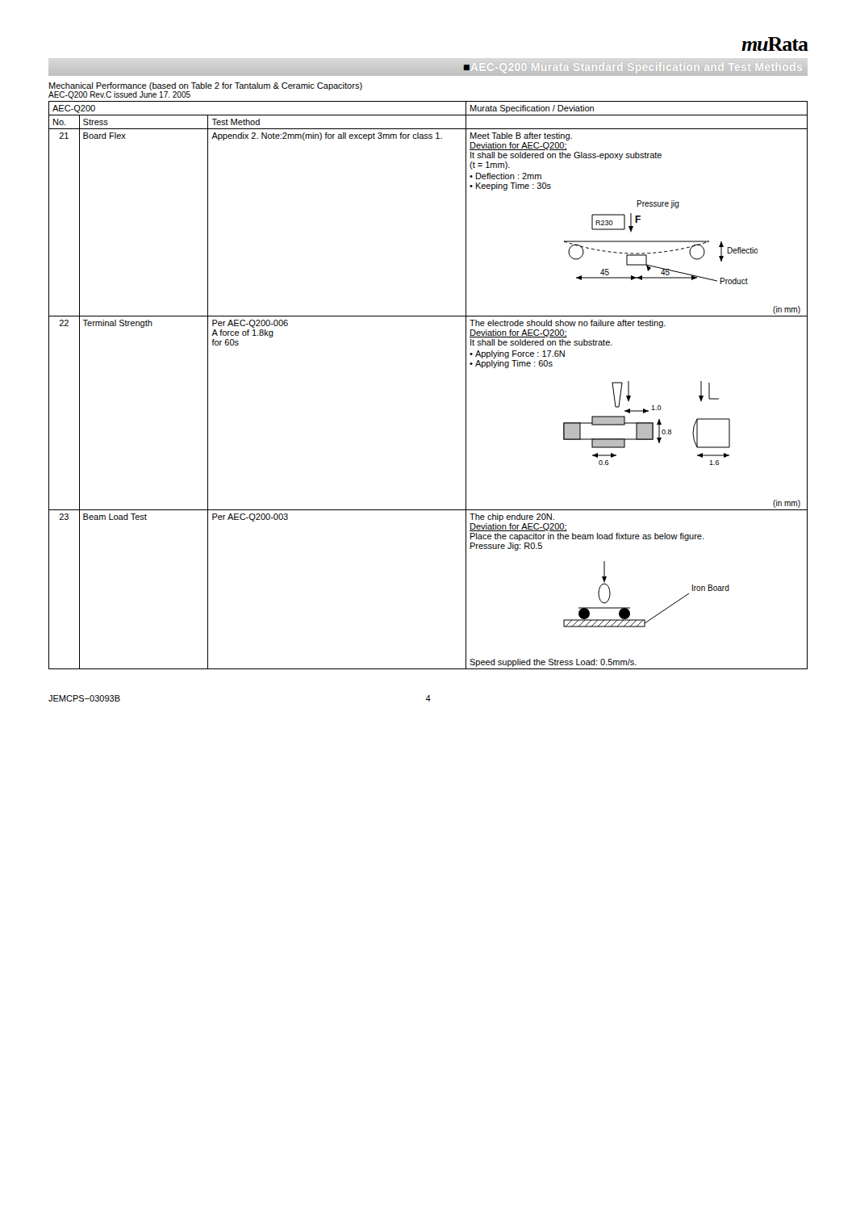mu Rata
■AEC-Q200 Murata Standard Specification and Test Methods
Mechanical Performance (based on Table 2 for Tantalum & Ceramic Capacitors)
AEC-Q200 Rev.C issued June 17. 2005
| AEC-Q200 | Murata Specification / Deviation |
| --- | --- |
| No. | Stress | Test Method | |
| 21 | Board Flex | Appendix 2. Note:2mm(min) for all except 3mm for class 1. | Meet Table B after testing. Deviation for AEC-Q200; It shall be soldered on the Glass-epoxy substrate (t = 1mm). Deflection : 2mm Keeping Time : 30s Pressure jig R230 F Deflection 45 45 Product (in mm) |
| 22 | Terminal Strength | Per AEC-Q200-006 A force of 1.8kg for 60s | The electrode should show no failure after testing. Deviation for AEC-Q200; It shall be soldered on the substrate. Applying Force : 17.6N Applying Time : 60s 1.0 0.8 0.6 1.6 (in mm) |
| 23 | Beam Load Test | Per AEC-Q200-003 | The chip endure 20N. Deviation for AEC-Q200; Place the capacitor in the beam load fixture as below figure. Pressure Jig: R0.5 Iron Board Speed supplied the Stress Load: 0.5mm/s. |
JEMCPS−03093B 4